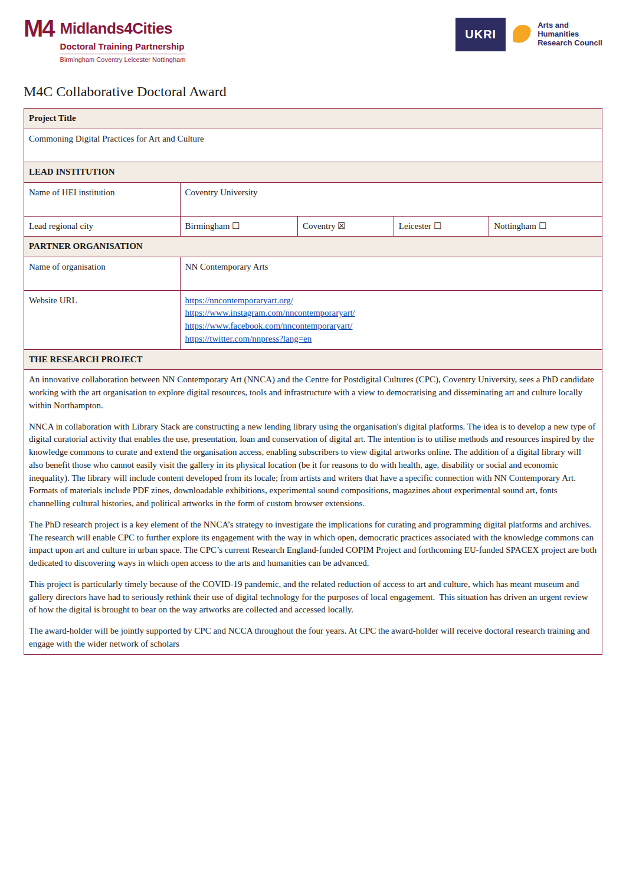M4
Midlands4Cities
Doctoral Training Partnership
Birmingham Coventry Leicester Nottingham
UKRI
Arts and
Humanities
Research Council
M4C Collaborative Doctoral Award
| Project Title |
| Commoning Digital Practices for Art and Culture |
| LEAD INSTITUTION |
| Name of HEI institution | Coventry University |
| Lead regional city | Birmingham ☐ | Coventry ☒ | Leicester ☐ | Nottingham ☐ |
| PARTNER ORGANISATION |
| Name of organisation | NN Contemporary Arts |
| Website URL | https://nncontemporaryart.org/ https://www.instagram.com/nncontemporaryart/ https://www.facebook.com/nncontemporaryart/ https://twitter.com/nnpress?lang=en |
| THE RESEARCH PROJECT |
| An innovative collaboration between NN Contemporary Art (NNCA) and the Centre for Postdigital Cultures (CPC), Coventry University, sees a PhD candidate working with the art organisation to explore digital resources, tools and infrastructure with a view to democratising and disseminating art and culture locally within Northampton. NNCA in collaboration with Library Stack are constructing a new lending library using the organisation's digital platforms. The idea is to develop a new type of digital curatorial activity that enables the use, presentation, loan and conservation of digital art. The intention is to utilise methods and resources inspired by the knowledge commons to curate and extend the organisation access, enabling subscribers to view digital artworks online. The addition of a digital library will also benefit those who cannot easily visit the gallery in its physical location (be it for reasons to do with health, age, disability or social and economic inequality). The library will include content developed from its locale; from artists and writers that have a specific connection with NN Contemporary Art. Formats of materials include PDF zines, downloadable exhibitions, experimental sound compositions, magazines about experimental sound art, fonts channelling cultural histories, and political artworks in the form of custom browser extensions. The PhD research project is a key element of the NNCA’s strategy to investigate the implications for curating and programming digital platforms and archives. The research will enable CPC to further explore its engagement with the way in which open, democratic practices associated with the knowledge commons can impact upon art and culture in urban space. The CPC’s current Research England-funded COPIM Project and forthcoming EU-funded SPACEX project are both dedicated to discovering ways in which open access to the arts and humanities can be advanced. This project is particularly timely because of the COVID-19 pandemic, and the related reduction of access to art and culture, which has meant museum and gallery directors have had to seriously rethink their use of digital technology for the purposes of local engagement. This situation has driven an urgent review of how the digital is brought to bear on the way artworks are collected and accessed locally. The award-holder will be jointly supported by CPC and NCCA throughout the four years. At CPC the award-holder will receive doctoral research training and engage with the wider network of scholars |